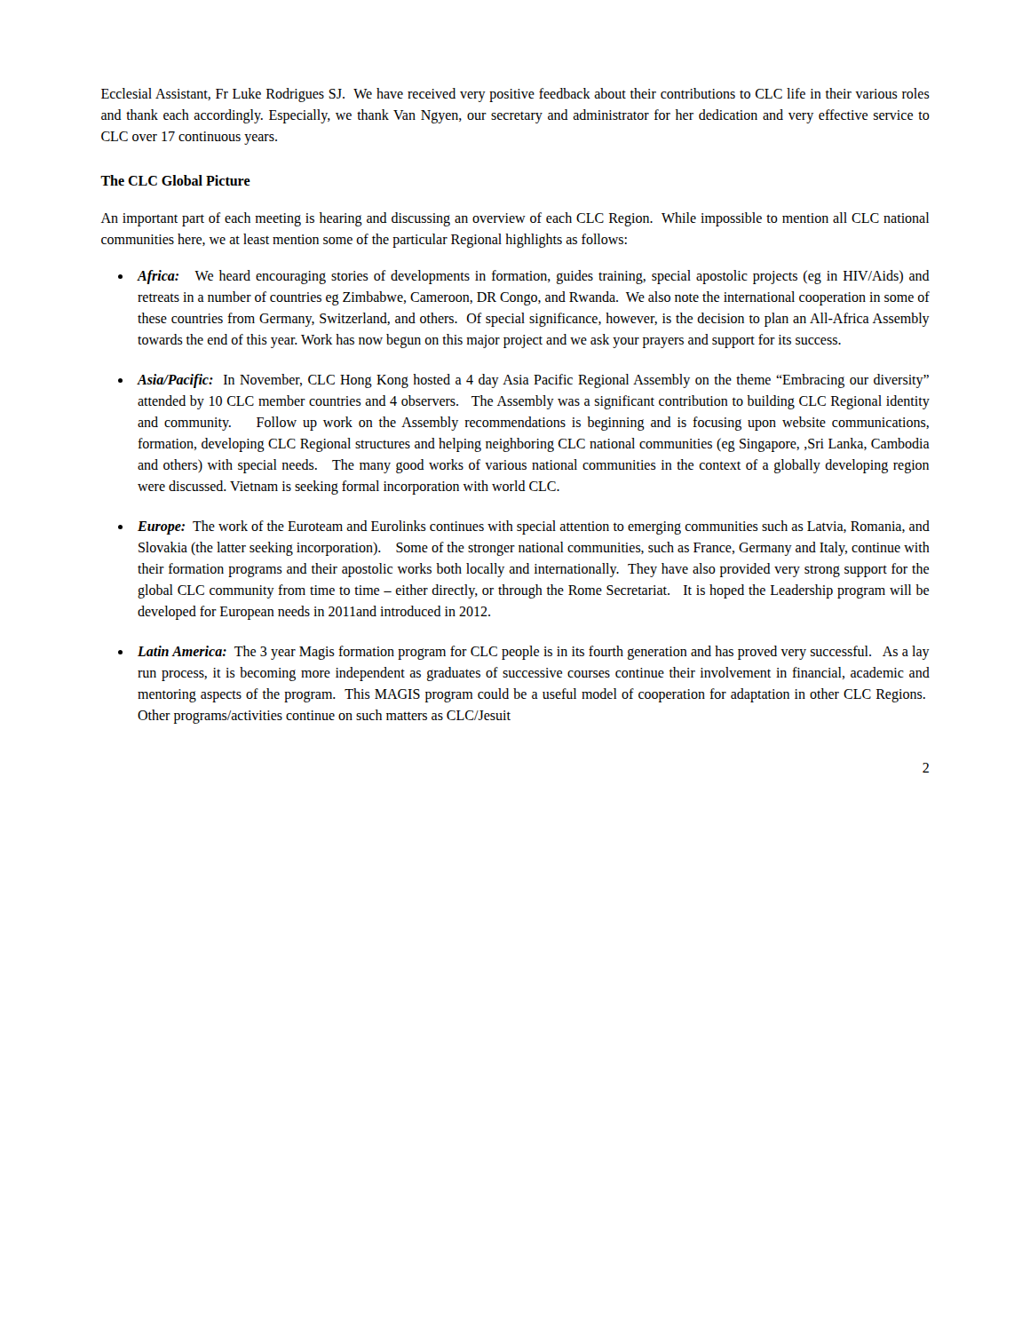Ecclesial Assistant, Fr Luke Rodrigues SJ. We have received very positive feedback about their contributions to CLC life in their various roles and thank each accordingly. Especially, we thank Van Ngyen, our secretary and administrator for her dedication and very effective service to CLC over 17 continuous years.
The CLC Global Picture
An important part of each meeting is hearing and discussing an overview of each CLC Region. While impossible to mention all CLC national communities here, we at least mention some of the particular Regional highlights as follows:
Africa: We heard encouraging stories of developments in formation, guides training, special apostolic projects (eg in HIV/Aids) and retreats in a number of countries eg Zimbabwe, Cameroon, DR Congo, and Rwanda. We also note the international cooperation in some of these countries from Germany, Switzerland, and others. Of special significance, however, is the decision to plan an All-Africa Assembly towards the end of this year. Work has now begun on this major project and we ask your prayers and support for its success.
Asia/Pacific: In November, CLC Hong Kong hosted a 4 day Asia Pacific Regional Assembly on the theme “Embracing our diversity” attended by 10 CLC member countries and 4 observers. The Assembly was a significant contribution to building CLC Regional identity and community. Follow up work on the Assembly recommendations is beginning and is focusing upon website communications, formation, developing CLC Regional structures and helping neighboring CLC national communities (eg Singapore, ,Sri Lanka, Cambodia and others) with special needs. The many good works of various national communities in the context of a globally developing region were discussed. Vietnam is seeking formal incorporation with world CLC.
Europe: The work of the Euroteam and Eurolinks continues with special attention to emerging communities such as Latvia, Romania, and Slovakia (the latter seeking incorporation). Some of the stronger national communities, such as France, Germany and Italy, continue with their formation programs and their apostolic works both locally and internationally. They have also provided very strong support for the global CLC community from time to time – either directly, or through the Rome Secretariat. It is hoped the Leadership program will be developed for European needs in 2011and introduced in 2012.
Latin America: The 3 year Magis formation program for CLC people is in its fourth generation and has proved very successful. As a lay run process, it is becoming more independent as graduates of successive courses continue their involvement in financial, academic and mentoring aspects of the program. This MAGIS program could be a useful model of cooperation for adaptation in other CLC Regions. Other programs/activities continue on such matters as CLC/Jesuit
2